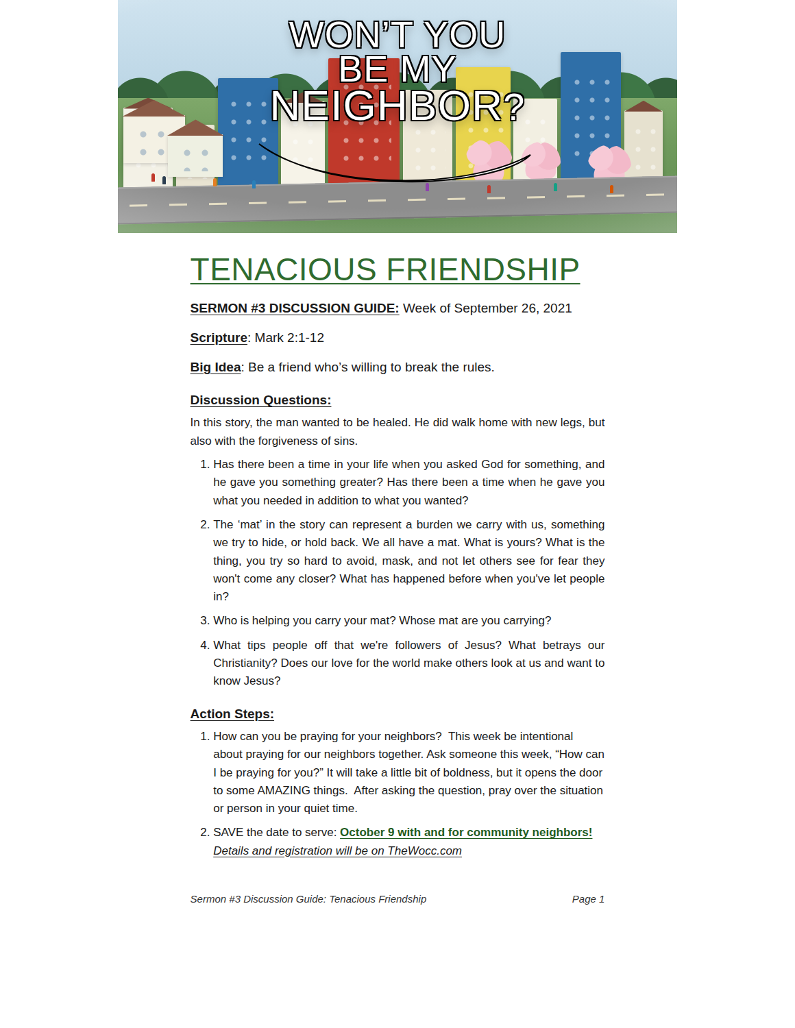Won’t You Be My Neighbor?
Tenacious Friendship
SERMON #3 DISCUSSION GUIDE: Week of September 26, 2021
Scripture: Mark 2:1-12
Big Idea: Be a friend who’s willing to break the rules.
Discussion Questions:
In this story, the man wanted to be healed. He did walk home with new legs, but also with the forgiveness of sins.
Has there been a time in your life when you asked God for something, and he gave you something greater? Has there been a time when he gave you what you needed in addition to what you wanted?
The ‘mat’ in the story can represent a burden we carry with us, something we try to hide, or hold back. We all have a mat. What is yours? What is the thing, you try so hard to avoid, mask, and not let others see for fear they won't come any closer? What has happened before when you've let people in?
Who is helping you carry your mat? Whose mat are you carrying?
What tips people off that we're followers of Jesus? What betrays our Christianity? Does our love for the world make others look at us and want to know Jesus?
Action Steps:
How can you be praying for your neighbors? This week be intentional about praying for our neighbors together. Ask someone this week, “How can I be praying for you?” It will take a little bit of boldness, but it opens the door to some AMAZING things. After asking the question, pray over the situation or person in your quiet time.
SAVE the date to serve: October 9 with and for community neighbors!
Details and registration will be on TheWocc.com
Sermon #3 Discussion Guide: Tenacious Friendship Page 1